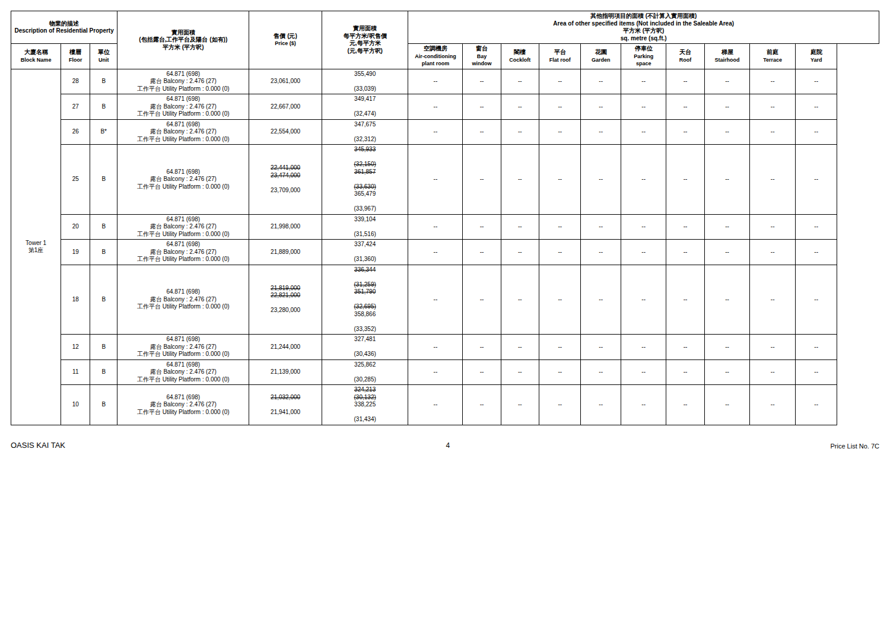| 物業的描述 Description of Residential Property | 實用面積 (包括露台,工作平台及陽台 (如有)) 平方米 (平方呎) | 售價 (元) Price ($) | 實用面積 每平方米/呎售價 元,每平方米 (元,每平方呎) | 其他指明項目的面積 (不計算入實用面積) Area of other specified items (Not included in the Saleable Area) 平方米 (平方呎) sq. metre (sq.ft.) |
| --- | --- | --- | --- | --- |
| 大廈名稱 Block Name | 樓層 Floor | 單位 Unit | 空調機房 Air-conditioning plant room | 窗台 Bay window | 閣樓 Cockloft | 平台 Flat roof | 花園 Garden | 停車位 Parking space | 天台 Roof | 梯屋 Stairhood | 前庭 Terrace | 庭院 Yard |
| Tower 1 第1座 | 28 | B | 64.871 (698) 露台 Balcony : 2.476 (27) 工作平台 Utility Platform : 0.000 (0) | 23,061,000 | 355,490 (33,039) | -- | -- | -- | -- | -- | -- | -- | -- | -- | -- |
| 27 | B | 64.871 (698) 露台 Balcony : 2.476 (27) 工作平台 Utility Platform : 0.000 (0) | 22,667,000 | 349,417 (32,474) | -- | -- | -- | -- | -- | -- | -- | -- | -- | -- |
| 26 | B* | 64.871 (698) 露台 Balcony : 2.476 (27) 工作平台 Utility Platform : 0.000 (0) | 22,554,000 | 347,675 (32,312) | -- | -- | -- | -- | -- | -- | -- | -- | -- | -- |
| 25 | B | 64.871 (698) 露台 Balcony : 2.476 (27) 工作平台 Utility Platform : 0.000 (0) | 22,441,000 23,474,000 23,709,000 | 345,933 (32,150) 361,857 (33,630) 365,479 (33,967) | -- | -- | -- | -- | -- | -- | -- | -- | -- | -- |
| 20 | B | 64.871 (698) 露台 Balcony : 2.476 (27) 工作平台 Utility Platform : 0.000 (0) | 21,998,000 | 339,104 (31,516) | -- | -- | -- | -- | -- | -- | -- | -- | -- | -- |
| 19 | B | 64.871 (698) 露台 Balcony : 2.476 (27) 工作平台 Utility Platform : 0.000 (0) | 21,889,000 | 337,424 (31,360) | -- | -- | -- | -- | -- | -- | -- | -- | -- | -- |
| 18 | B | 64.871 (698) 露台 Balcony : 2.476 (27) 工作平台 Utility Platform : 0.000 (0) | 21,819,000 22,821,000 23,280,000 | 336,344 (31,259) 351,790 (32,695) 358,866 (33,352) | -- | -- | -- | -- | -- | -- | -- | -- | -- | -- |
| 12 | B | 64.871 (698) 露台 Balcony : 2.476 (27) 工作平台 Utility Platform : 0.000 (0) | 21,244,000 | 327,481 (30,436) | -- | -- | -- | -- | -- | -- | -- | -- | -- | -- |
| 11 | B | 64.871 (698) 露台 Balcony : 2.476 (27) 工作平台 Utility Platform : 0.000 (0) | 21,139,000 | 325,862 (30,285) | -- | -- | -- | -- | -- | -- | -- | -- | -- | -- |
| 10 | B | 64.871 (698) 露台 Balcony : 2.476 (27) 工作平台 Utility Platform : 0.000 (0) | 21,032,000 21,941,000 | 324,213 (30,132) 338,225 (31,434) | -- | -- | -- | -- | -- | -- | -- | -- | -- | -- |
OASIS KAI TAK
4
Price List No. 7C